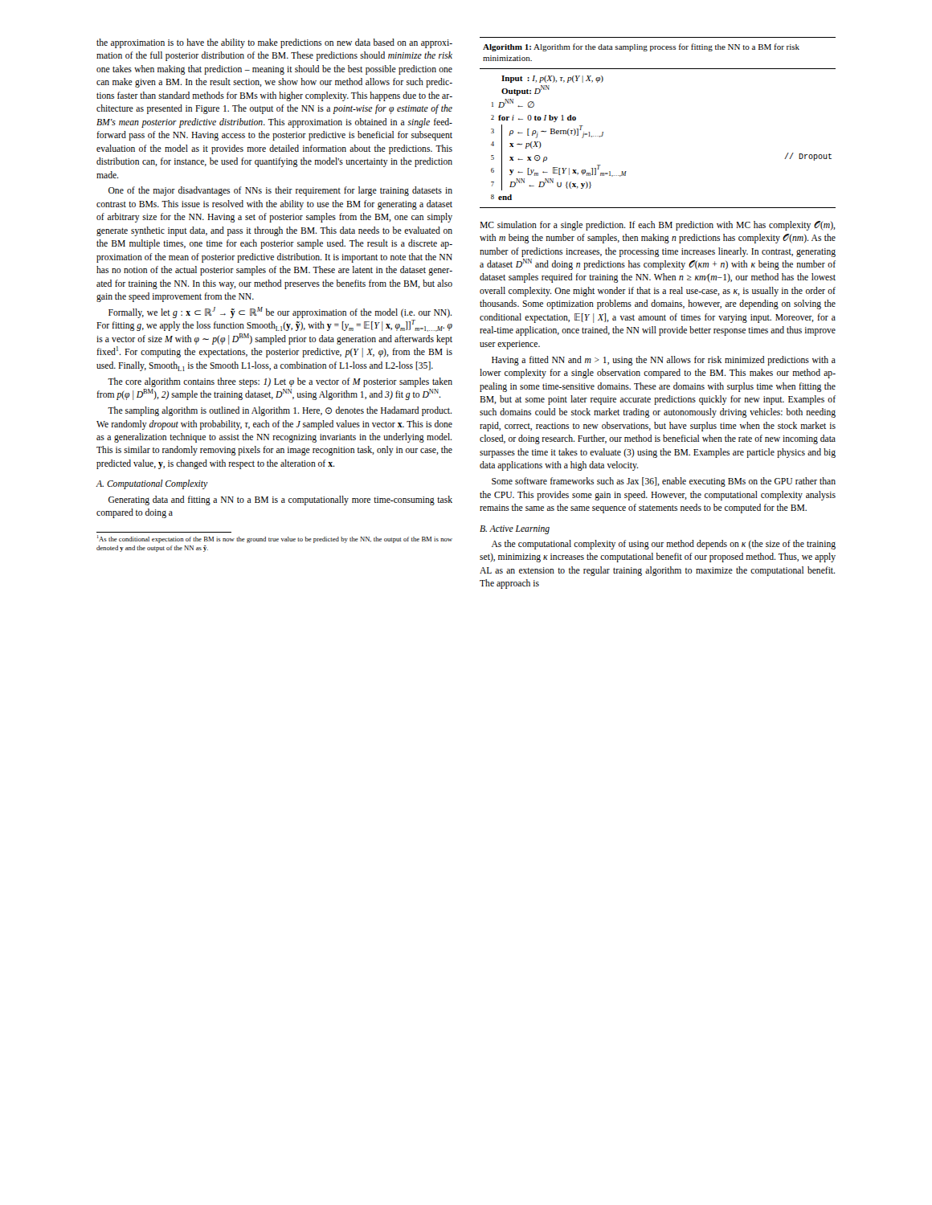the approximation is to have the ability to make predictions on new data based on an approximation of the full posterior distribution of the BM. These predictions should minimize the risk one takes when making that prediction – meaning it should be the best possible prediction one can make given a BM. In the result section, we show how our method allows for such predictions faster than standard methods for BMs with higher complexity. This happens due to the architecture as presented in Figure 1. The output of the NN is a point-wise for φ estimate of the BM's mean posterior predictive distribution. This approximation is obtained in a single feed-forward pass of the NN. Having access to the posterior predictive is beneficial for subsequent evaluation of the model as it provides more detailed information about the predictions. This distribution can, for instance, be used for quantifying the model's uncertainty in the prediction made.
One of the major disadvantages of NNs is their requirement for large training datasets in contrast to BMs. This issue is resolved with the ability to use the BM for generating a dataset of arbitrary size for the NN. Having a set of posterior samples from the BM, one can simply generate synthetic input data, and pass it through the BM. This data needs to be evaluated on the BM multiple times, one time for each posterior sample used. The result is a discrete approximation of the mean of posterior predictive distribution. It is important to note that the NN has no notion of the actual posterior samples of the BM. These are latent in the dataset generated for training the NN. In this way, our method preserves the benefits from the BM, but also gain the speed improvement from the NN.
Formally, we let g : x ⊂ ℝJ → ỹ ⊂ ℝM be our approximation of the model (i.e. our NN). For fitting g, we apply the loss function SmoothL1(y, ỹ), with y = [ym = 𝔼[Y | x, φm]]Tm=1,…,M. φ is a vector of size M with φ ∼ p(φ | DBM) sampled prior to data generation and afterwards kept fixed1. For computing the expectations, the posterior predictive, p(Y | X, φ), from the BM is used. Finally, SmoothL1 is the Smooth L1-loss, a combination of L1-loss and L2-loss [35].
The core algorithm contains three steps: 1) Let φ be a vector of M posterior samples taken from p(φ | DBM), 2) sample the training dataset, DNN, using Algorithm 1, and 3) fit g to DNN.
The sampling algorithm is outlined in Algorithm 1. Here, ⊙ denotes the Hadamard product. We randomly dropout with probability, τ, each of the J sampled values in vector x. This is done as a generalization technique to assist the NN recognizing invariants in the underlying model. This is similar to randomly removing pixels for an image recognition task, only in our case, the predicted value, y, is changed with respect to the alteration of x.
A. Computational Complexity
Generating data and fitting a NN to a BM is a computationally more time-consuming task compared to doing a
1As the conditional expectation of the BM is now the ground true value to be predicted by the NN, the output of the BM is now denoted y and the output of the NN as ỹ.
Algorithm 1: Algorithm for the data sampling process for fitting the NN to a BM for risk minimization.
Input : I, p(X), τ, p(Y | X, φ)
Output: DNN
1 DNN ← ∅
2 for i ← 0 to I by 1 do
3 ρ ← [ ρj ∼ Bern(τ)]Tj=1,…,J
4 x ∼ p(X)
5 x ← x ⊙ ρ// Dropout
6 y ← [ym ← 𝔼[Y | x, φm]]Tm=1,…,M
7 DNN ← DNN ∪ {(x, y)}
8 end
MC simulation for a single prediction. If each BM prediction with MC has complexity 𝒪(m), with m being the number of samples, then making n predictions has complexity 𝒪(nm). As the number of predictions increases, the processing time increases linearly. In contrast, generating a dataset DNN and doing n predictions has complexity 𝒪(κm + n) with κ being the number of dataset samples required for training the NN. When n ≥ κm⁄(m−1), our method has the lowest overall complexity. One might wonder if that is a real use-case, as κ, is usually in the order of thousands. Some optimization problems and domains, however, are depending on solving the conditional expectation, 𝔼[Y | X], a vast amount of times for varying input. Moreover, for a real-time application, once trained, the NN will provide better response times and thus improve user experience.
Having a fitted NN and m > 1, using the NN allows for risk minimized predictions with a lower complexity for a single observation compared to the BM. This makes our method appealing in some time-sensitive domains. These are domains with surplus time when fitting the BM, but at some point later require accurate predictions quickly for new input. Examples of such domains could be stock market trading or autonomously driving vehicles: both needing rapid, correct, reactions to new observations, but have surplus time when the stock market is closed, or doing research. Further, our method is beneficial when the rate of new incoming data surpasses the time it takes to evaluate (3) using the BM. Examples are particle physics and big data applications with a high data velocity.
Some software frameworks such as Jax [36], enable executing BMs on the GPU rather than the CPU. This provides some gain in speed. However, the computational complexity analysis remains the same as the same sequence of statements needs to be computed for the BM.
B. Active Learning
As the computational complexity of using our method depends on κ (the size of the training set), minimizing κ increases the computational benefit of our proposed method. Thus, we apply AL as an extension to the regular training algorithm to maximize the computational benefit. The approach is